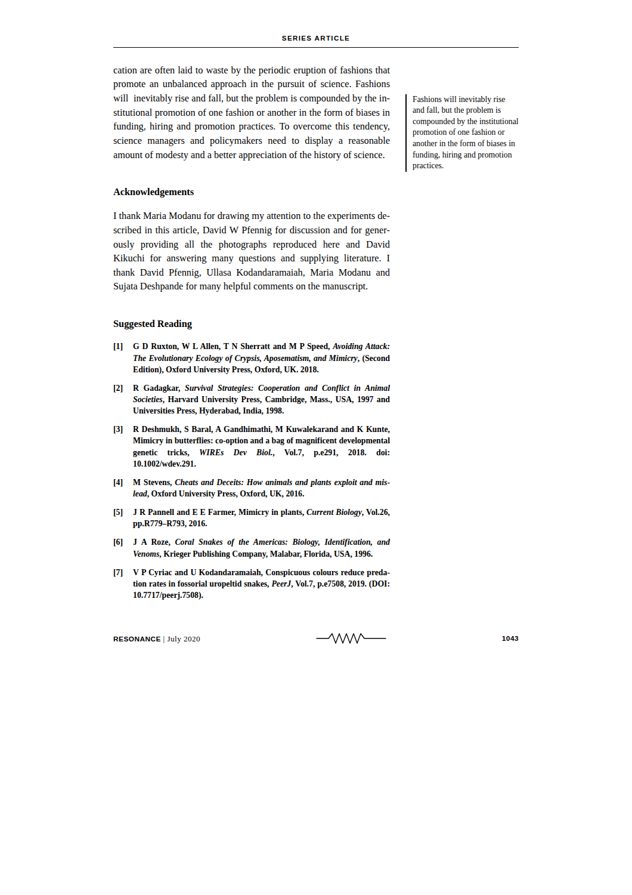SERIES ARTICLE
cation are often laid to waste by the periodic eruption of fashions that promote an unbalanced approach in the pursuit of science. Fashions will inevitably rise and fall, but the problem is compounded by the institutional promotion of one fashion or another in the form of biases in funding, hiring and promotion practices. To overcome this tendency, science managers and policymakers need to display a reasonable amount of modesty and a better appreciation of the history of science.
Acknowledgements
I thank Maria Modanu for drawing my attention to the experiments described in this article, David W Pfennig for discussion and for generously providing all the photographs reproduced here and David Kikuchi for answering many questions and supplying literature. I thank David Pfennig, Ullasa Kodandaramaiah, Maria Modanu and Sujata Deshpande for many helpful comments on the manuscript.
Suggested Reading
[1] G D Ruxton, W L Allen, T N Sherratt and M P Speed, Avoiding Attack: The Evolutionary Ecology of Crypsis, Aposematism, and Mimicry, (Second Edition), Oxford University Press, Oxford, UK. 2018.
[2] R Gadagkar, Survival Strategies: Cooperation and Conflict in Animal Societies, Harvard University Press, Cambridge, Mass., USA, 1997 and Universities Press, Hyderabad, India, 1998.
[3] R Deshmukh, S Baral, A Gandhimathi, M Kuwalekarand and K Kunte, Mimicry in butterflies: co-option and a bag of magnificent developmental genetic tricks, WIREs Dev Biol., Vol.7, p.e291, 2018. doi: 10.1002/wdev.291.
[4] M Stevens, Cheats and Deceits: How animals and plants exploit and mislead, Oxford University Press, Oxford, UK, 2016.
[5] J R Pannell and E E Farmer, Mimicry in plants, Current Biology, Vol.26, pp.R779–R793, 2016.
[6] J A Roze, Coral Snakes of the Americas: Biology, Identification, and Venoms, Krieger Publishing Company, Malabar, Florida, USA, 1996.
[7] V P Cyriac and U Kodandaramaiah, Conspicuous colours reduce predation rates in fossorial uropeltid snakes, PeerJ, Vol.7, p.e7508, 2019. (DOI: 10.7717/peerj.7508).
Fashions will inevitably rise and fall, but the problem is compounded by the institutional promotion of one fashion or another in the form of biases in funding, hiring and promotion practices.
RESONANCE | July 2020
1043